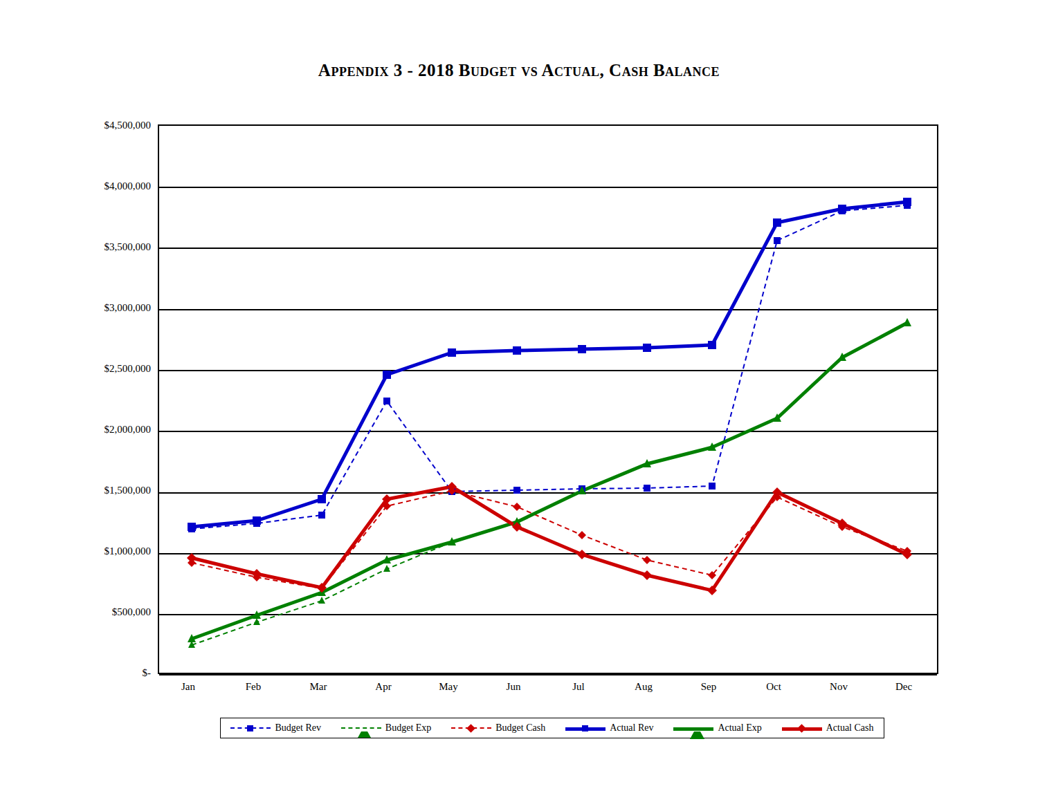Appendix 3 - 2018 Budget vs Actual, Cash Balance
$4,500,000
$4,000,000
$3,500,000
$3,000,000
$2,500,000
$2,000,000
$1,500,000
$1,000,000
$500,000
$-
Jan
Feb
Mar
Apr
May
Jun
Jul
Aug
Sep
Oct
Nov
Dec
Budget Rev Budget Exp Budget Cash Actual Rev Actual Exp Actual Cash